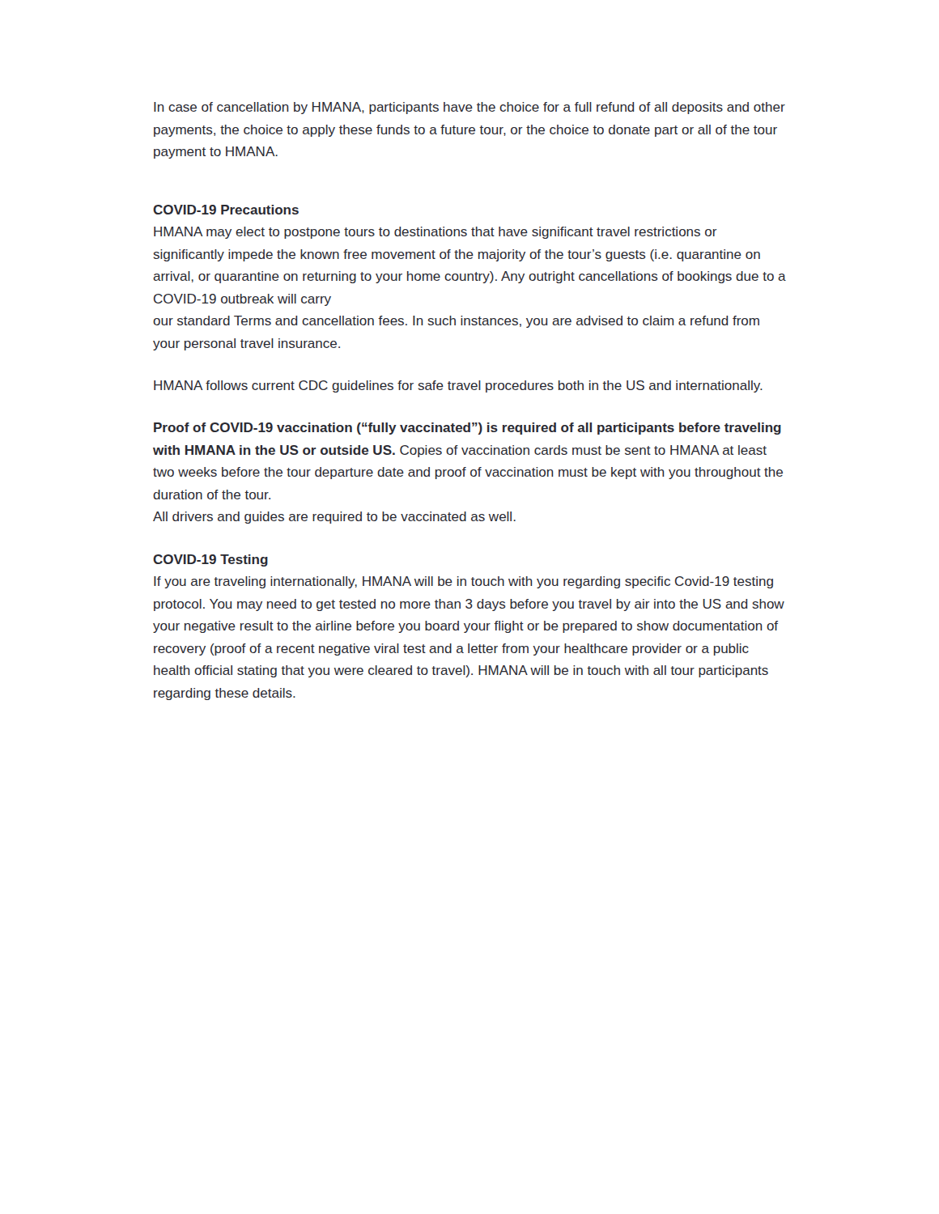In case of cancellation by HMANA, participants have the choice for a full refund of all deposits and other payments, the choice to apply these funds to a future tour, or the choice to donate part or all of the tour payment to HMANA.
COVID-19 Precautions
HMANA may elect to postpone tours to destinations that have significant travel restrictions or significantly impede the known free movement of the majority of the tour’s guests (i.e. quarantine on arrival, or quarantine on returning to your home country). Any outright cancellations of bookings due to a COVID-19 outbreak will carry
our standard Terms and cancellation fees. In such instances, you are advised to claim a refund from your personal travel insurance.
HMANA follows current CDC guidelines for safe travel procedures both in the US and internationally.
Proof of COVID-19 vaccination (“fully vaccinated”) is required of all participants before traveling with HMANA in the US or outside US. Copies of vaccination cards must be sent to HMANA at least two weeks before the tour departure date and proof of vaccination must be kept with you throughout the duration of the tour.
All drivers and guides are required to be vaccinated as well.
COVID-19 Testing
If you are traveling internationally, HMANA will be in touch with you regarding specific Covid-19 testing protocol. You may need to get tested no more than 3 days before you travel by air into the US and show your negative result to the airline before you board your flight or be prepared to show documentation of recovery (proof of a recent negative viral test and a letter from your healthcare provider or a public health official stating that you were cleared to travel). HMANA will be in touch with all tour participants regarding these details.